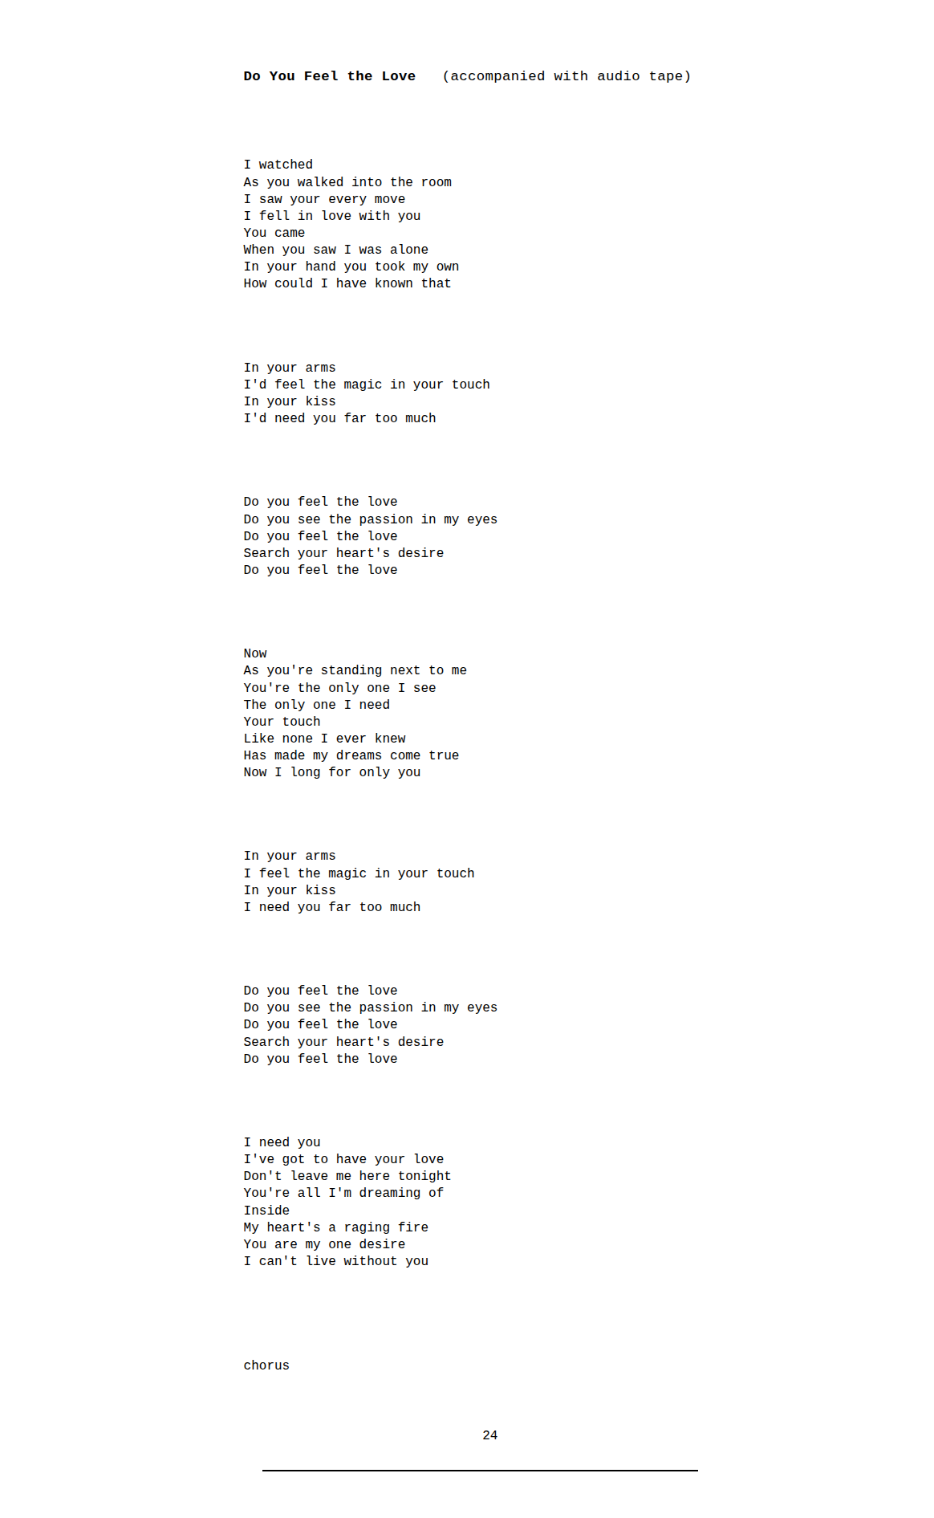Do You Feel the Love (accompanied with audio tape)
I watched As you walked into the room I saw your every move I fell in love with you You came When you saw I was alone In your hand you took my own How could I have known that
In your arms I'd feel the magic in your touch In your kiss I'd need you far too much
Do you feel the love Do you see the passion in my eyes Do you feel the love Search your heart's desire Do you feel the love
Now As you're standing next to me You're the only one I see The only one I need Your touch Like none I ever knew Has made my dreams come true Now I long for only you
In your arms I feel the magic in your touch In your kiss I need you far too much
Do you feel the love Do you see the passion in my eyes Do you feel the love Search your heart's desire Do you feel the love
I need you I've got to have your love Don't leave me here tonight You're all I'm dreaming of Inside My heart's a raging fire You are my one desire I can't live without you
chorus
24